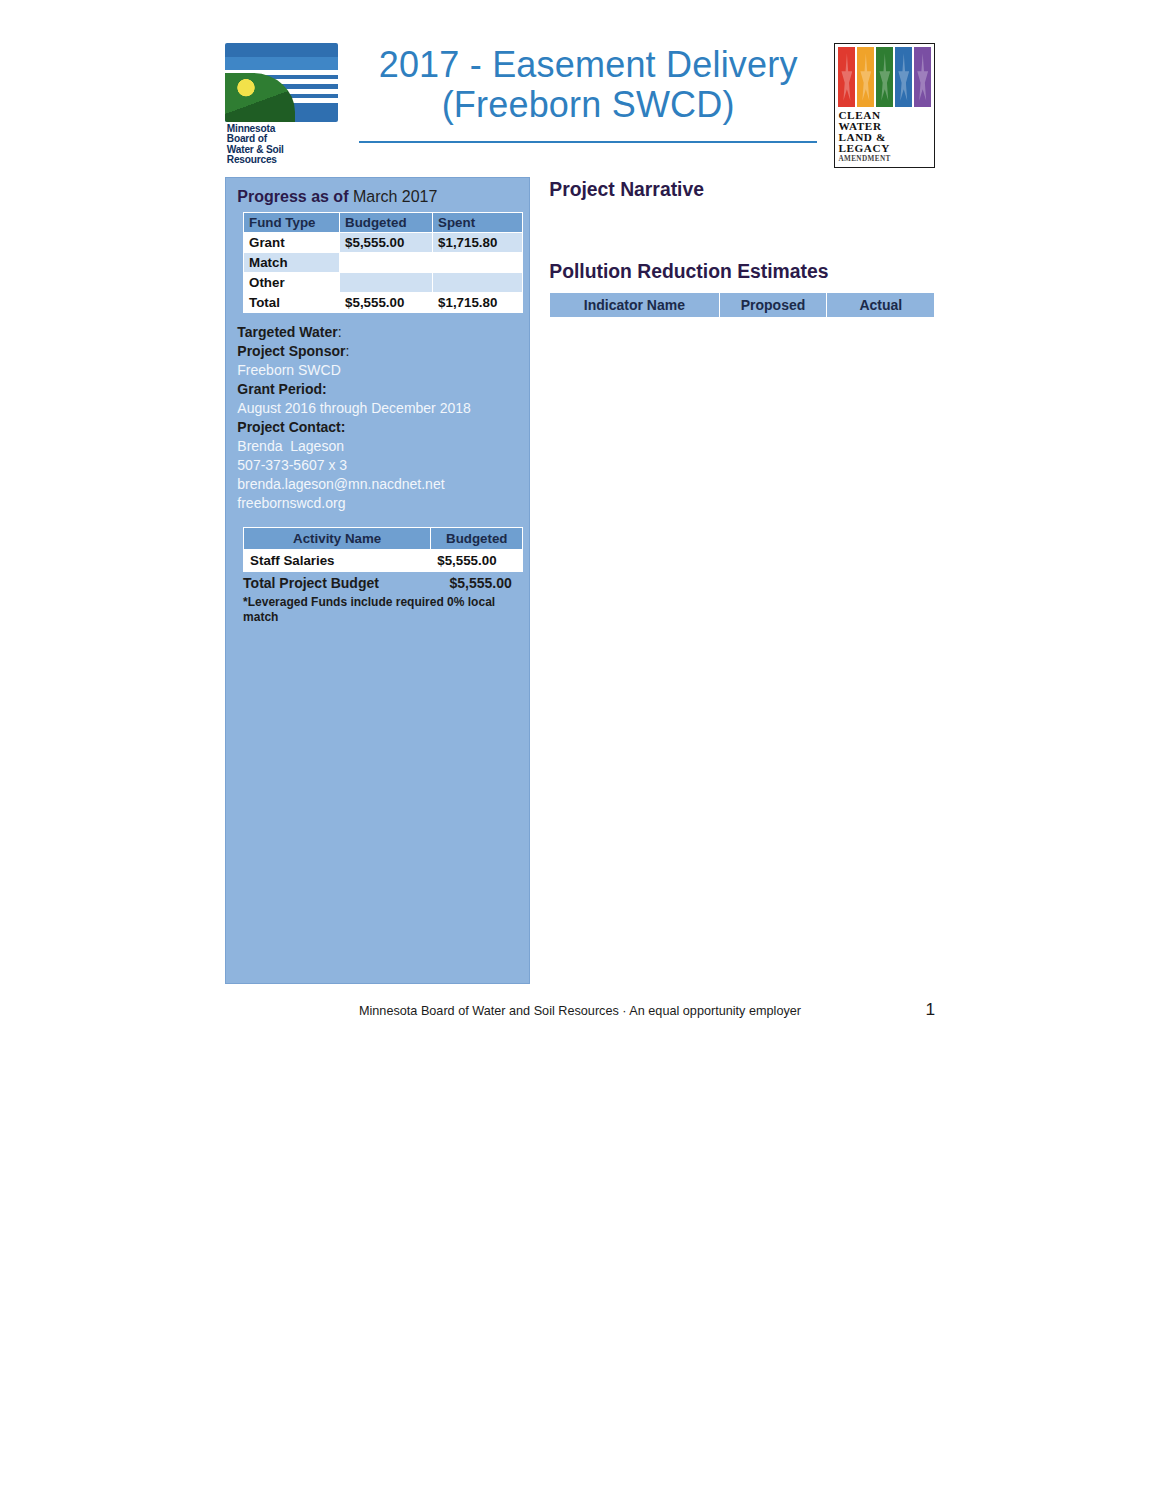Minnesota
Board of
Water & Soil
Resources
2017 - Easement Delivery (Freeborn SWCD)
CLEAN
WATER
LAND &
LEGACY AMENDMENT
Progress as of March 2017
| Fund Type | Budgeted | Spent |
| --- | --- | --- |
| Grant | $5,555.00 | $1,715.80 |
| Match | | |
| Other | | |
| Total | $5,555.00 | $1,715.80 |
Targeted Water:
Project Sponsor:
Freeborn SWCD
Grant Period:
August 2016 through December 2018
Project Contact:
Brenda Lageson
507-373-5607 x 3
brenda.lageson@mn.nacdnet.net
freebornswcd.org
| Activity Name | Budgeted |
| --- | --- |
| Staff Salaries | $5,555.00 |
Total Project Budget $5,555.00
*Leveraged Funds include required 0% local match
Project Narrative
Pollution Reduction Estimates
| Indicator Name | Proposed | Actual |
| --- | --- | --- |
Minnesota Board of Water and Soil Resources · An equal opportunity employer
1